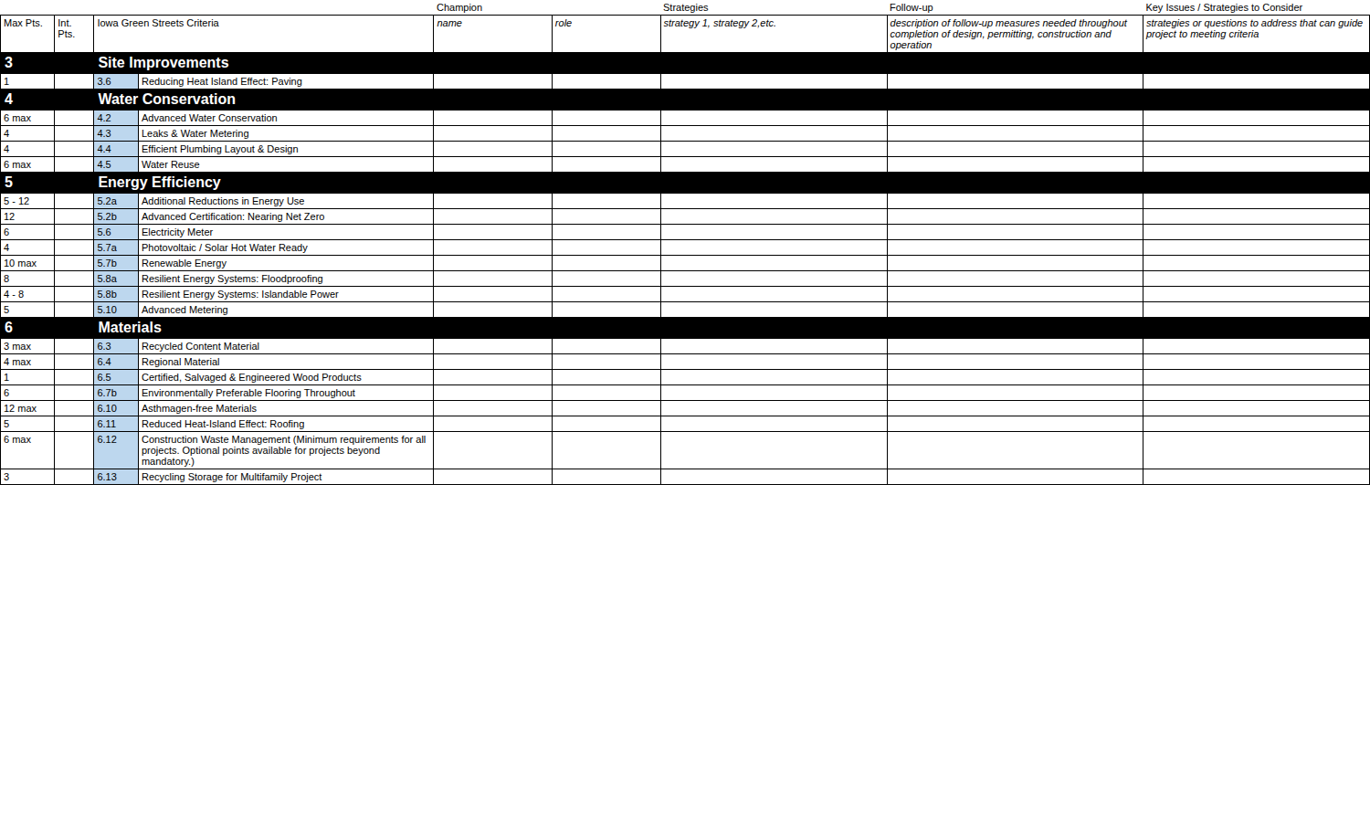| | Champion | Strategies | Follow-up | Key Issues / Strategies to Consider |
| Max Pts. | Int. Pts. | Iowa Green Streets Criteria | name | role | strategy 1, strategy 2,etc. | description of follow-up measures needed throughout completion of design, permitting, construction and operation | strategies or questions to address that can guide project to meeting criteria |
| 3 | | Site Improvements | | | | | |
| 1 | | 3.6 | Reducing Heat Island Effect: Paving | | | | | |
| 4 | | Water Conservation | | | | | |
| 6 max | | 4.2 | Advanced Water Conservation | | | | | |
| 4 | | 4.3 | Leaks & Water Metering | | | | | |
| 4 | | 4.4 | Efficient Plumbing Layout & Design | | | | | |
| 6 max | | 4.5 | Water Reuse | | | | | |
| 5 | | Energy Efficiency | | | | | |
| 5 - 12 | | 5.2a | Additional Reductions in Energy Use | | | | | |
| 12 | | 5.2b | Advanced Certification: Nearing Net Zero | | | | | |
| 6 | | 5.6 | Electricity Meter | | | | | |
| 4 | | 5.7a | Photovoltaic / Solar Hot Water Ready | | | | | |
| 10 max | | 5.7b | Renewable Energy | | | | | |
| 8 | | 5.8a | Resilient Energy Systems: Floodproofing | | | | | |
| 4 - 8 | | 5.8b | Resilient Energy Systems: Islandable Power | | | | | |
| 5 | | 5.10 | Advanced Metering | | | | | |
| 6 | | Materials | | | | | |
| 3 max | | 6.3 | Recycled Content Material | | | | | |
| 4 max | | 6.4 | Regional Material | | | | | |
| 1 | | 6.5 | Certified, Salvaged & Engineered Wood Products | | | | | |
| 6 | | 6.7b | Environmentally Preferable Flooring Throughout | | | | | |
| 12 max | | 6.10 | Asthmagen-free Materials | | | | | |
| 5 | | 6.11 | Reduced Heat-Island Effect: Roofing | | | | | |
| 6 max | | 6.12 | Construction Waste Management (Minimum requirements for all projects. Optional points available for projects beyond mandatory.) | | | | | |
| 3 | | 6.13 | Recycling Storage for Multifamily Project | | | | | |